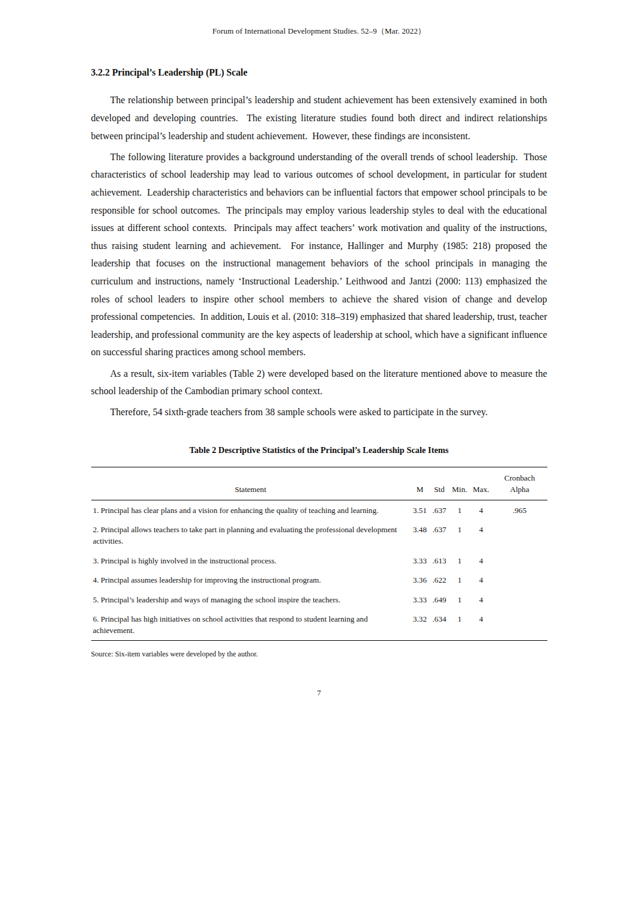Forum of International Development Studies. 52–9（Mar. 2022）
3.2.2 Principal’s Leadership (PL) Scale
The relationship between principal’s leadership and student achievement has been extensively examined in both developed and developing countries. The existing literature studies found both direct and indirect relationships between principal’s leadership and student achievement. However, these findings are inconsistent.
The following literature provides a background understanding of the overall trends of school leadership. Those characteristics of school leadership may lead to various outcomes of school development, in particular for student achievement. Leadership characteristics and behaviors can be influential factors that empower school principals to be responsible for school outcomes. The principals may employ various leadership styles to deal with the educational issues at different school contexts. Principals may affect teachers’ work motivation and quality of the instructions, thus raising student learning and achievement. For instance, Hallinger and Murphy (1985: 218) proposed the leadership that focuses on the instructional management behaviors of the school principals in managing the curriculum and instructions, namely ‘Instructional Leadership.’ Leithwood and Jantzi (2000: 113) emphasized the roles of school leaders to inspire other school members to achieve the shared vision of change and develop professional competencies. In addition, Louis et al. (2010: 318–319) emphasized that shared leadership, trust, teacher leadership, and professional community are the key aspects of leadership at school, which have a significant influence on successful sharing practices among school members.
As a result, six-item variables (Table 2) were developed based on the literature mentioned above to measure the school leadership of the Cambodian primary school context.
Therefore, 54 sixth-grade teachers from 38 sample schools were asked to participate in the survey.
Table 2 Descriptive Statistics of the Principal’s Leadership Scale Items
| Statement | M | Std | Min. | Max. | Cronbach Alpha |
| --- | --- | --- | --- | --- | --- |
| 1. Principal has clear plans and a vision for enhancing the quality of teaching and learning. | 3.51 | .637 | 1 | 4 | .965 |
| 2. Principal allows teachers to take part in planning and evaluating the professional development activities. | 3.48 | .637 | 1 | 4 | |
| 3. Principal is highly involved in the instructional process. | 3.33 | .613 | 1 | 4 | |
| 4. Principal assumes leadership for improving the instructional program. | 3.36 | .622 | 1 | 4 | |
| 5. Principal’s leadership and ways of managing the school inspire the teachers. | 3.33 | .649 | 1 | 4 | |
| 6. Principal has high initiatives on school activities that respond to student learning and achievement. | 3.32 | .634 | 1 | 4 | |
Source: Six-item variables were developed by the author.
7